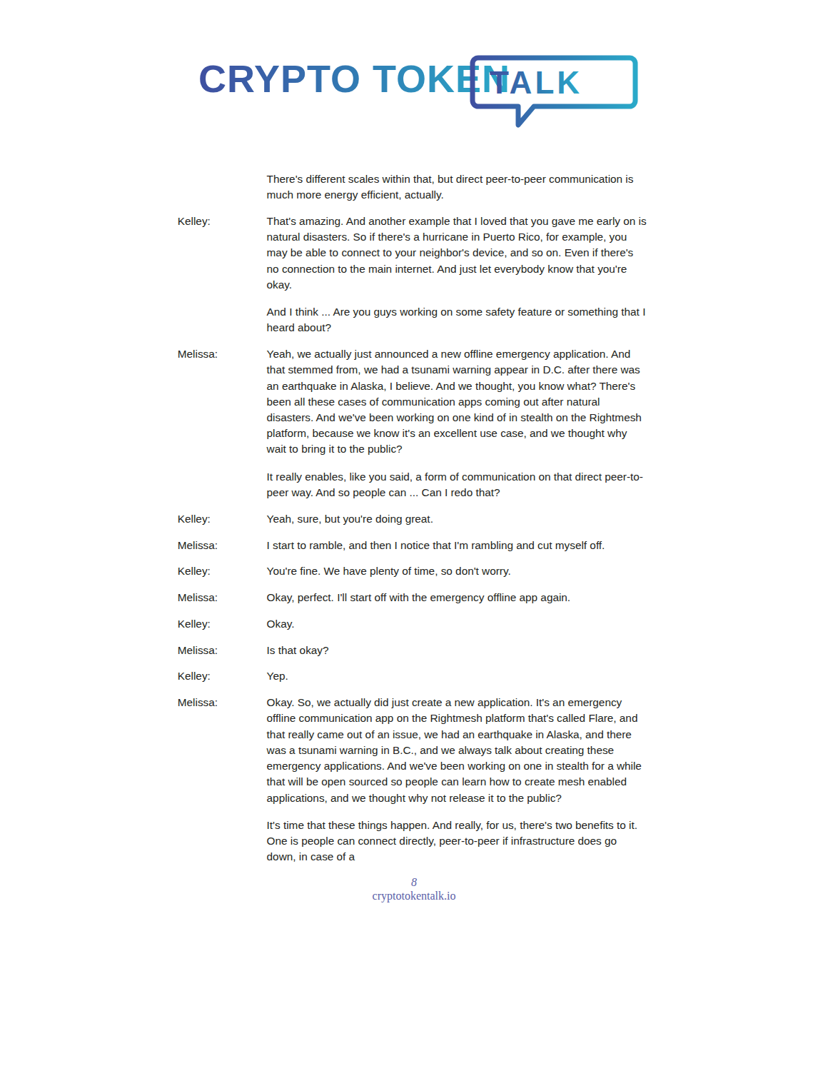CRYPTO TOKEN TALK
There's different scales within that, but direct peer-to-peer communication is much more energy efficient, actually.
Kelley:
That's amazing. And another example that I loved that you gave me early on is natural disasters. So if there's a hurricane in Puerto Rico, for example, you may be able to connect to your neighbor's device, and so on. Even if there's no connection to the main internet. And just let everybody know that you're okay.
And I think ... Are you guys working on some safety feature or something that I heard about?
Melissa:
Yeah, we actually just announced a new offline emergency application. And that stemmed from, we had a tsunami warning appear in D.C. after there was an earthquake in Alaska, I believe. And we thought, you know what? There's been all these cases of communication apps coming out after natural disasters. And we've been working on one kind of in stealth on the Rightmesh platform, because we know it's an excellent use case, and we thought why wait to bring it to the public?
It really enables, like you said, a form of communication on that direct peer-to-peer way. And so people can ... Can I redo that?
Kelley:
Yeah, sure, but you're doing great.
Melissa:
I start to ramble, and then I notice that I'm rambling and cut myself off.
Kelley:
You're fine. We have plenty of time, so don't worry.
Melissa:
Okay, perfect. I'll start off with the emergency offline app again.
Kelley:
Okay.
Melissa:
Is that okay?
Kelley:
Yep.
Melissa:
Okay. So, we actually did just create a new application. It's an emergency offline communication app on the Rightmesh platform that's called Flare, and that really came out of an issue, we had an earthquake in Alaska, and there was a tsunami warning in B.C., and we always talk about creating these emergency applications. And we've been working on one in stealth for a while that will be open sourced so people can learn how to create mesh enabled applications, and we thought why not release it to the public?
It's time that these things happen. And really, for us, there's two benefits to it. One is people can connect directly, peer-to-peer if infrastructure does go down, in case of a
8
cryptotokentalk.io